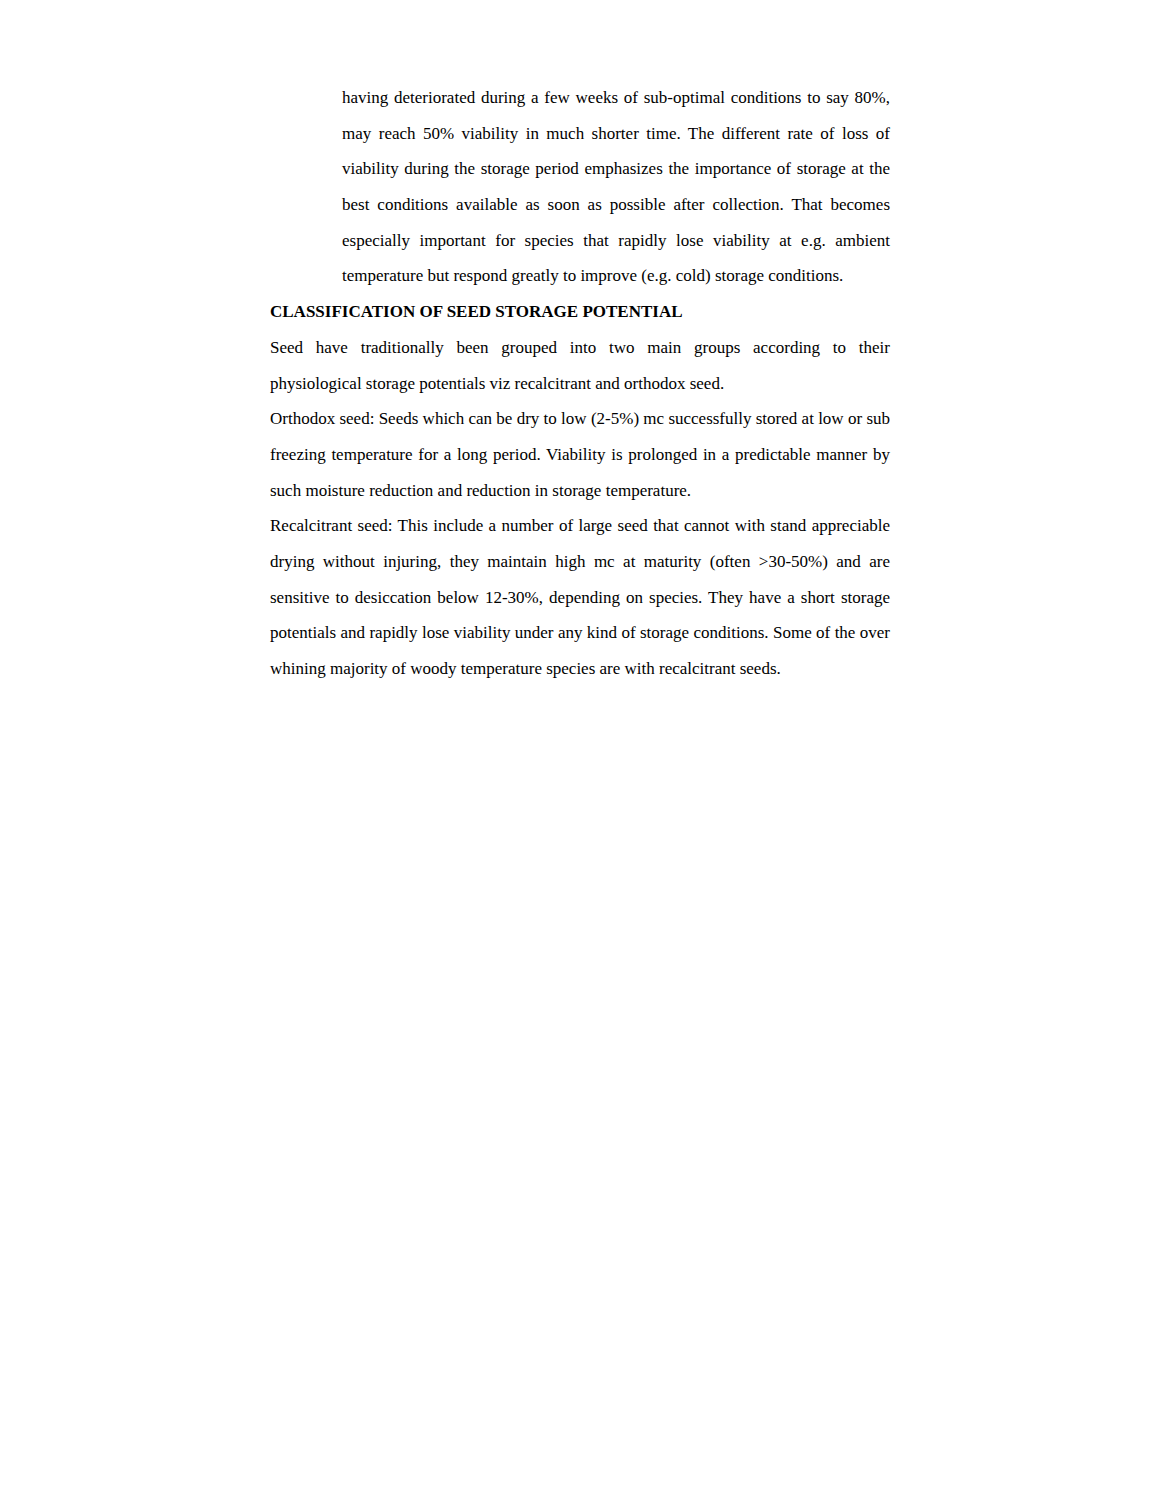having deteriorated during a few weeks of sub-optimal conditions to say 80%, may reach 50% viability in much shorter time. The different rate of loss of viability during the storage period emphasizes the importance of storage at the best conditions available as soon as possible after collection. That becomes especially important for species that rapidly lose viability at e.g. ambient temperature but respond greatly to improve (e.g. cold) storage conditions.
Classification of Seed Storage Potential
Seed have traditionally been grouped into two main groups according to their physiological storage potentials viz recalcitrant and orthodox seed.
Orthodox seed: Seeds which can be dry to low (2-5%) mc successfully stored at low or sub freezing temperature for a long period. Viability is prolonged in a predictable manner by such moisture reduction and reduction in storage temperature.
Recalcitrant seed: This include a number of large seed that cannot with stand appreciable drying without injuring, they maintain high mc at maturity (often >30-50%) and are sensitive to desiccation below 12-30%, depending on species. They have a short storage potentials and rapidly lose viability under any kind of storage conditions. Some of the over whining majority of woody temperature species are with recalcitrant seeds.